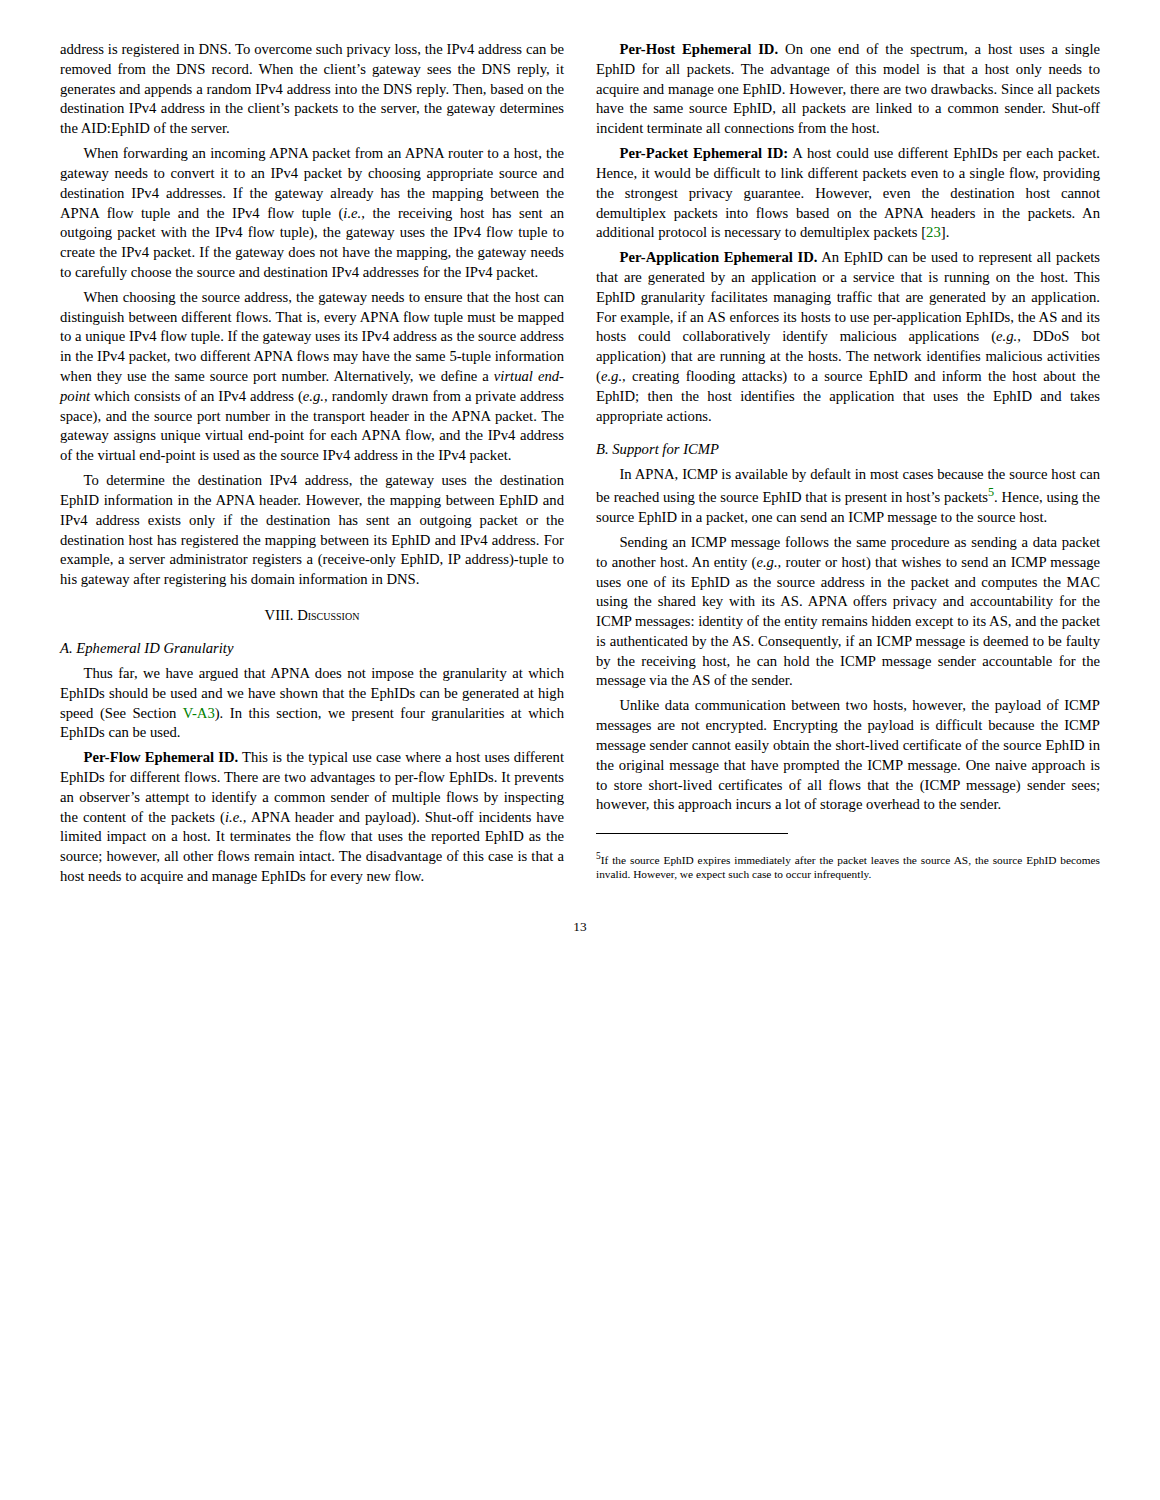address is registered in DNS. To overcome such privacy loss, the IPv4 address can be removed from the DNS record. When the client’s gateway sees the DNS reply, it generates and appends a random IPv4 address into the DNS reply. Then, based on the destination IPv4 address in the client’s packets to the server, the gateway determines the AID:EphID of the server.
When forwarding an incoming APNA packet from an APNA router to a host, the gateway needs to convert it to an IPv4 packet by choosing appropriate source and destination IPv4 addresses. If the gateway already has the mapping between the APNA flow tuple and the IPv4 flow tuple (i.e., the receiving host has sent an outgoing packet with the IPv4 flow tuple), the gateway uses the IPv4 flow tuple to create the IPv4 packet. If the gateway does not have the mapping, the gateway needs to carefully choose the source and destination IPv4 addresses for the IPv4 packet.
When choosing the source address, the gateway needs to ensure that the host can distinguish between different flows. That is, every APNA flow tuple must be mapped to a unique IPv4 flow tuple. If the gateway uses its IPv4 address as the source address in the IPv4 packet, two different APNA flows may have the same 5-tuple information when they use the same source port number. Alternatively, we define a virtual end-point which consists of an IPv4 address (e.g., randomly drawn from a private address space), and the source port number in the transport header in the APNA packet. The gateway assigns unique virtual end-point for each APNA flow, and the IPv4 address of the virtual end-point is used as the source IPv4 address in the IPv4 packet.
To determine the destination IPv4 address, the gateway uses the destination EphID information in the APNA header. However, the mapping between EphID and IPv4 address exists only if the destination has sent an outgoing packet or the destination host has registered the mapping between its EphID and IPv4 address. For example, a server administrator registers a (receive-only EphID, IP address)-tuple to his gateway after registering his domain information in DNS.
VIII. Discussion
A. Ephemeral ID Granularity
Thus far, we have argued that APNA does not impose the granularity at which EphIDs should be used and we have shown that the EphIDs can be generated at high speed (See Section V-A3). In this section, we present four granularities at which EphIDs can be used.
Per-Flow Ephemeral ID. This is the typical use case where a host uses different EphIDs for different flows. There are two advantages to per-flow EphIDs. It prevents an observer’s attempt to identify a common sender of multiple flows by inspecting the content of the packets (i.e., APNA header and payload). Shut-off incidents have limited impact on a host. It terminates the flow that uses the reported EphID as the source; however, all other flows remain intact. The disadvantage of this case is that a host needs to acquire and manage EphIDs for every new flow.
Per-Host Ephemeral ID. On one end of the spectrum, a host uses a single EphID for all packets. The advantage of this model is that a host only needs to acquire and manage one EphID. However, there are two drawbacks. Since all packets have the same source EphID, all packets are linked to a common sender. Shut-off incident terminate all connections from the host.
Per-Packet Ephemeral ID: A host could use different EphIDs per each packet. Hence, it would be difficult to link different packets even to a single flow, providing the strongest privacy guarantee. However, even the destination host cannot demultiplex packets into flows based on the APNA headers in the packets. An additional protocol is necessary to demultiplex packets [23].
Per-Application Ephemeral ID. An EphID can be used to represent all packets that are generated by an application or a service that is running on the host. This EphID granularity facilitates managing traffic that are generated by an application. For example, if an AS enforces its hosts to use per-application EphIDs, the AS and its hosts could collaboratively identify malicious applications (e.g., DDoS bot application) that are running at the hosts. The network identifies malicious activities (e.g., creating flooding attacks) to a source EphID and inform the host about the EphID; then the host identifies the application that uses the EphID and takes appropriate actions.
B. Support for ICMP
In APNA, ICMP is available by default in most cases because the source host can be reached using the source EphID that is present in host’s packets5. Hence, using the source EphID in a packet, one can send an ICMP message to the source host.
Sending an ICMP message follows the same procedure as sending a data packet to another host. An entity (e.g., router or host) that wishes to send an ICMP message uses one of its EphID as the source address in the packet and computes the MAC using the shared key with its AS. APNA offers privacy and accountability for the ICMP messages: identity of the entity remains hidden except to its AS, and the packet is authenticated by the AS. Consequently, if an ICMP message is deemed to be faulty by the receiving host, he can hold the ICMP message sender accountable for the message via the AS of the sender.
Unlike data communication between two hosts, however, the payload of ICMP messages are not encrypted. Encrypting the payload is difficult because the ICMP message sender cannot easily obtain the short-lived certificate of the source EphID in the original message that have prompted the ICMP message. One naive approach is to store short-lived certificates of all flows that the (ICMP message) sender sees; however, this approach incurs a lot of storage overhead to the sender.
5If the source EphID expires immediately after the packet leaves the source AS, the source EphID becomes invalid. However, we expect such case to occur infrequently.
13